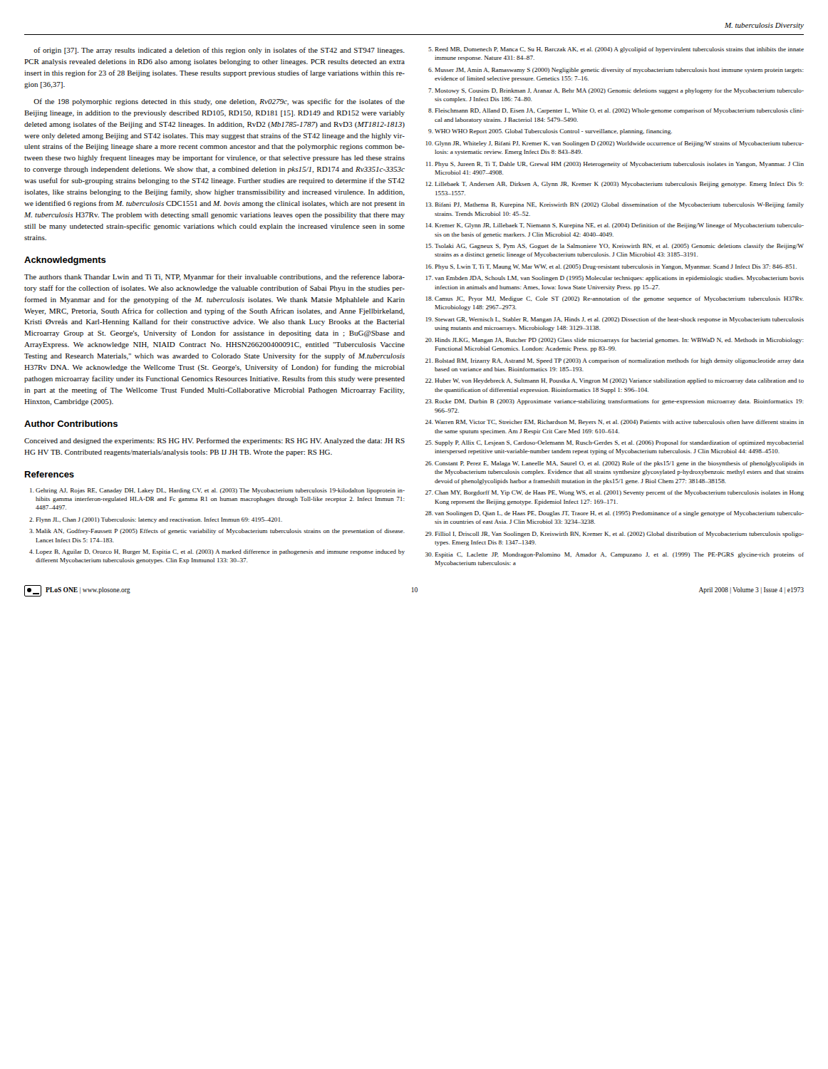M. tuberculosis Diversity
of origin [37]. The array results indicated a deletion of this region only in isolates of the ST42 and ST947 lineages. PCR analysis revealed deletions in RD6 also among isolates belonging to other lineages. PCR results detected an extra insert in this region for 23 of 28 Beijing isolates. These results support previous studies of large variations within this region [36,37].
Of the 198 polymorphic regions detected in this study, one deletion, Rv0279c, was specific for the isolates of the Beijing lineage, in addition to the previously described RD105, RD150, RD181 [15]. RD149 and RD152 were variably deleted among isolates of the Beijing and ST42 lineages. In addition, RvD2 (Mb1785-1787) and RvD3 (MT1812-1813) were only deleted among Beijing and ST42 isolates. This may suggest that strains of the ST42 lineage and the highly virulent strains of the Beijing lineage share a more recent common ancestor and that the polymorphic regions common between these two highly frequent lineages may be important for virulence, or that selective pressure has led these strains to converge through independent deletions. We show that, a combined deletion in pks15/1, RD174 and Rv3351c-3353c was useful for sub-grouping strains belonging to the ST42 lineage. Further studies are required to determine if the ST42 isolates, like strains belonging to the Beijing family, show higher transmissibility and increased virulence. In addition, we identified 6 regions from M. tuberculosis CDC1551 and M. bovis among the clinical isolates, which are not present in M. tuberculosis H37Rv. The problem with detecting small genomic variations leaves open the possibility that there may still be many undetected strain-specific genomic variations which could explain the increased virulence seen in some strains.
Acknowledgments
The authors thank Thandar Lwin and Ti Ti, NTP, Myanmar for their invaluable contributions, and the reference laboratory staff for the collection of isolates. We also acknowledge the valuable contribution of Sabai Phyu in the studies performed in Myanmar and for the genotyping of the M. tuberculosis isolates. We thank Matsie Mphahlele and Karin Weyer, MRC, Pretoria, South Africa for collection and typing of the South African isolates, and Anne Fjellbirkeland, Kristi Øvreås and Karl-Henning Kalland for their constructive advice. We also thank Lucy Brooks at the Bacterial Microarray Group at St. George's, University of London for assistance in depositing data in ; BuG@Sbase and ArrayExpress. We acknowledge NIH, NIAID Contract No. HHSN266200400091C, entitled ''Tuberculosis Vaccine Testing and Research Materials,'' which was awarded to Colorado State University for the supply of M.tuberculosis H37Rv DNA. We acknowledge the Wellcome Trust (St. George's, University of London) for funding the microbial pathogen microarray facility under its Functional Genomics Resources Initiative. Results from this study were presented in part at the meeting of The Wellcome Trust Funded Multi-Collaborative Microbial Pathogen Microarray Facility, Hinxton, Cambridge (2005).
Author Contributions
Conceived and designed the experiments: RS HG HV. Performed the experiments: RS HG HV. Analyzed the data: JH RS HG HV TB. Contributed reagents/materials/analysis tools: PB IJ JH TB. Wrote the paper: RS HG.
References
Gehring AJ, Rojas RE, Canaday DH, Lakey DL, Harding CV, et al. (2003) The Mycobacterium tuberculosis 19-kilodalton lipoprotein inhibits gamma interferon-regulated HLA-DR and Fc gamma R1 on human macrophages through Toll-like receptor 2. Infect Immun 71: 4487–4497.
Flynn JL, Chan J (2001) Tuberculosis: latency and reactivation. Infect Immun 69: 4195–4201.
Malik AN, Godfrey-Faussett P (2005) Effects of genetic variability of Mycobacterium tuberculosis strains on the presentation of disease. Lancet Infect Dis 5: 174–183.
Lopez B, Aguilar D, Orozco H, Burger M, Espitia C, et al. (2003) A marked difference in pathogenesis and immune response induced by different Mycobacterium tuberculosis genotypes. Clin Exp Immunol 133: 30–37.
Reed MB, Domenech P, Manca C, Su H, Barczak AK, et al. (2004) A glycolipid of hypervirulent tuberculosis strains that inhibits the innate immune response. Nature 431: 84–87.
Musser JM, Amin A, Ramaswamy S (2000) Negligible genetic diversity of mycobacterium tuberculosis host immune system protein targets: evidence of limited selective pressure. Genetics 155: 7–16.
Mostowy S, Cousins D, Brinkman J, Aranaz A, Behr MA (2002) Genomic deletions suggest a phylogeny for the Mycobacterium tuberculosis complex. J Infect Dis 186: 74–80.
Fleischmann RD, Alland D, Eisen JA, Carpenter L, White O, et al. (2002) Whole-genome comparison of Mycobacterium tuberculosis clinical and laboratory strains. J Bacteriol 184: 5479–5490.
WHO WHO Report 2005. Global Tuberculosis Control - surveillance, planning, financing.
Glynn JR, Whiteley J, Bifani PJ, Kremer K, van Soolingen D (2002) Worldwide occurrence of Beijing/W strains of Mycobacterium tuberculosis: a systematic review. Emerg Infect Dis 8: 843–849.
Phyu S, Jureen R, Ti T, Dahle UR, Grewal HM (2003) Heterogeneity of Mycobacterium tuberculosis isolates in Yangon, Myanmar. J Clin Microbiol 41: 4907–4908.
Lillebaek T, Andersen AB, Dirksen A, Glynn JR, Kremer K (2003) Mycobacterium tuberculosis Beijing genotype. Emerg Infect Dis 9: 1553–1557.
Bifani PJ, Mathema B, Kurepina NE, Kreiswirth BN (2002) Global dissemination of the Mycobacterium tuberculosis W-Beijing family strains. Trends Microbiol 10: 45–52.
Kremer K, Glynn JR, Lillebaek T, Niemann S, Kurepina NE, et al. (2004) Definition of the Beijing/W lineage of Mycobacterium tuberculosis on the basis of genetic markers. J Clin Microbiol 42: 4040–4049.
Tsolaki AG, Gagneux S, Pym AS, Goguet de la Salmoniere YO, Kreiswirth BN, et al. (2005) Genomic deletions classify the Beijing/W strains as a distinct genetic lineage of Mycobacterium tuberculosis. J Clin Microbiol 43: 3185–3191.
Phyu S, Lwin T, Ti T, Maung W, Mar WW, et al. (2005) Drug-resistant tuberculosis in Yangon, Myanmar. Scand J Infect Dis 37: 846–851.
van Embden JDA, Schouls LM, van Soolingen D (1995) Molecular techniques: applications in epidemiologic studies. Mycobacterium bovis infection in animals and humans: Ames, Iowa: Iowa State University Press. pp 15–27.
Camus JC, Pryor MJ, Medigue C, Cole ST (2002) Re-annotation of the genome sequence of Mycobacterium tuberculosis H37Rv. Microbiology 148: 2967–2973.
Stewart GR, Wernisch L, Stabler R, Mangan JA, Hinds J, et al. (2002) Dissection of the heat-shock response in Mycobacterium tuberculosis using mutants and microarrays. Microbiology 148: 3129–3138.
Hinds JLKG, Mangan JA, Butcher PD (2002) Glass slide microarrays for bacterial genomes. In: WBWaD N, ed. Methods in Microbiology: Functional Microbial Genomics. London: Academic Press. pp 83–99.
Bolstad BM, Irizarry RA, Astrand M, Speed TP (2003) A comparison of normalization methods for high density oligonucleotide array data based on variance and bias. Bioinformatics 19: 185–193.
Huber W, von Heydebreck A, Sultmann H, Poustka A, Vingron M (2002) Variance stabilization applied to microarray data calibration and to the quantification of differential expression. Bioinformatics 18 Suppl 1: S96–104.
Rocke DM, Durbin B (2003) Approximate variance-stabilizing transformations for gene-expression microarray data. Bioinformatics 19: 966–972.
Warren RM, Victor TC, Streicher EM, Richardson M, Beyers N, et al. (2004) Patients with active tuberculosis often have different strains in the same sputum specimen. Am J Respir Crit Care Med 169: 610–614.
Supply P, Allix C, Lesjean S, Cardoso-Oelemann M, Rusch-Gerdes S, et al. (2006) Proposal for standardization of optimized mycobacterial interspersed repetitive unit-variable-number tandem repeat typing of Mycobacterium tuberculosis. J Clin Microbiol 44: 4498–4510.
Constant P, Perez E, Malaga W, Laneelle MA, Saurel O, et al. (2002) Role of the pks15/1 gene in the biosynthesis of phenolglycolipids in the Mycobacterium tuberculosis complex. Evidence that all strains synthesize glycosylated p-hydroxybenzoic methyl esters and that strains devoid of phenolglycolipids harbor a frameshift mutation in the pks15/1 gene. J Biol Chem 277: 38148–38158.
Chan MY, Borgdorff M, Yip CW, de Haas PE, Wong WS, et al. (2001) Seventy percent of the Mycobacterium tuberculosis isolates in Hong Kong represent the Beijing genotype. Epidemiol Infect 127: 169–171.
van Soolingen D, Qian L, de Haas PE, Douglas JT, Traore H, et al. (1995) Predominance of a single genotype of Mycobacterium tuberculosis in countries of east Asia. J Clin Microbiol 33: 3234–3238.
Filliol I, Driscoll JR, Van Soolingen D, Kreiswirth BN, Kremer K, et al. (2002) Global distribution of Mycobacterium tuberculosis spoligotypes. Emerg Infect Dis 8: 1347–1349.
Espitia C, Laclette JP, Mondragon-Palomino M, Amador A, Campuzano J, et al. (1999) The PE-PGRS glycine-rich proteins of Mycobacterium tuberculosis: a
PLoS ONE | www.plosone.org
10
April 2008 | Volume 3 | Issue 4 | e1973